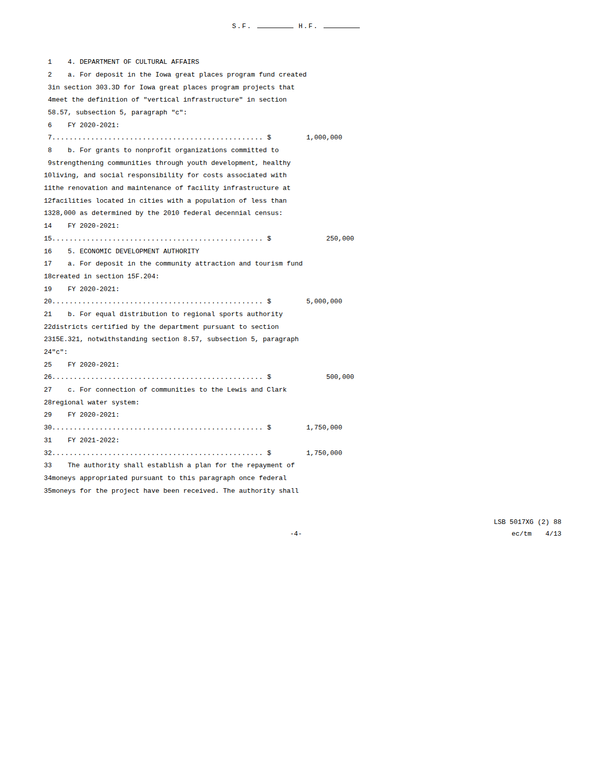S.F. H.F.
| 1 | 4. DEPARTMENT OF CULTURAL AFFAIRS |
| 2 | a. For deposit in the Iowa great places program fund created |
| 3 | in section 303.3D for Iowa great places program projects that |
| 4 | meet the definition of "vertical infrastructure" in section |
| 5 | 8.57, subsection 5, paragraph "c": |
| 6 | FY 2020-2021: |
| 7 | ................................................. $ 1,000,000 |
| 8 | b. For grants to nonprofit organizations committed to |
| 9 | strengthening communities through youth development, healthy |
| 10 | living, and social responsibility for costs associated with |
| 11 | the renovation and maintenance of facility infrastructure at |
| 12 | facilities located in cities with a population of less than |
| 13 | 28,000 as determined by the 2010 federal decennial census: |
| 14 | FY 2020-2021: |
| 15 | ................................................. $ 250,000 |
| 16 | 5. ECONOMIC DEVELOPMENT AUTHORITY |
| 17 | a. For deposit in the community attraction and tourism fund |
| 18 | created in section 15F.204: |
| 19 | FY 2020-2021: |
| 20 | ................................................. $ 5,000,000 |
| 21 | b. For equal distribution to regional sports authority |
| 22 | districts certified by the department pursuant to section |
| 23 | 15E.321, notwithstanding section 8.57, subsection 5, paragraph |
| 24 | "c": |
| 25 | FY 2020-2021: |
| 26 | ................................................. $ 500,000 |
| 27 | c. For connection of communities to the Lewis and Clark |
| 28 | regional water system: |
| 29 | FY 2020-2021: |
| 30 | ................................................. $ 1,750,000 |
| 31 | FY 2021-2022: |
| 32 | ................................................. $ 1,750,000 |
| 33 | The authority shall establish a plan for the repayment of |
| 34 | moneys appropriated pursuant to this paragraph once federal |
| 35 | moneys for the project have been received. The authority shall |
LSB 5017XG (2) 88
-4-
ec/tm
4/13